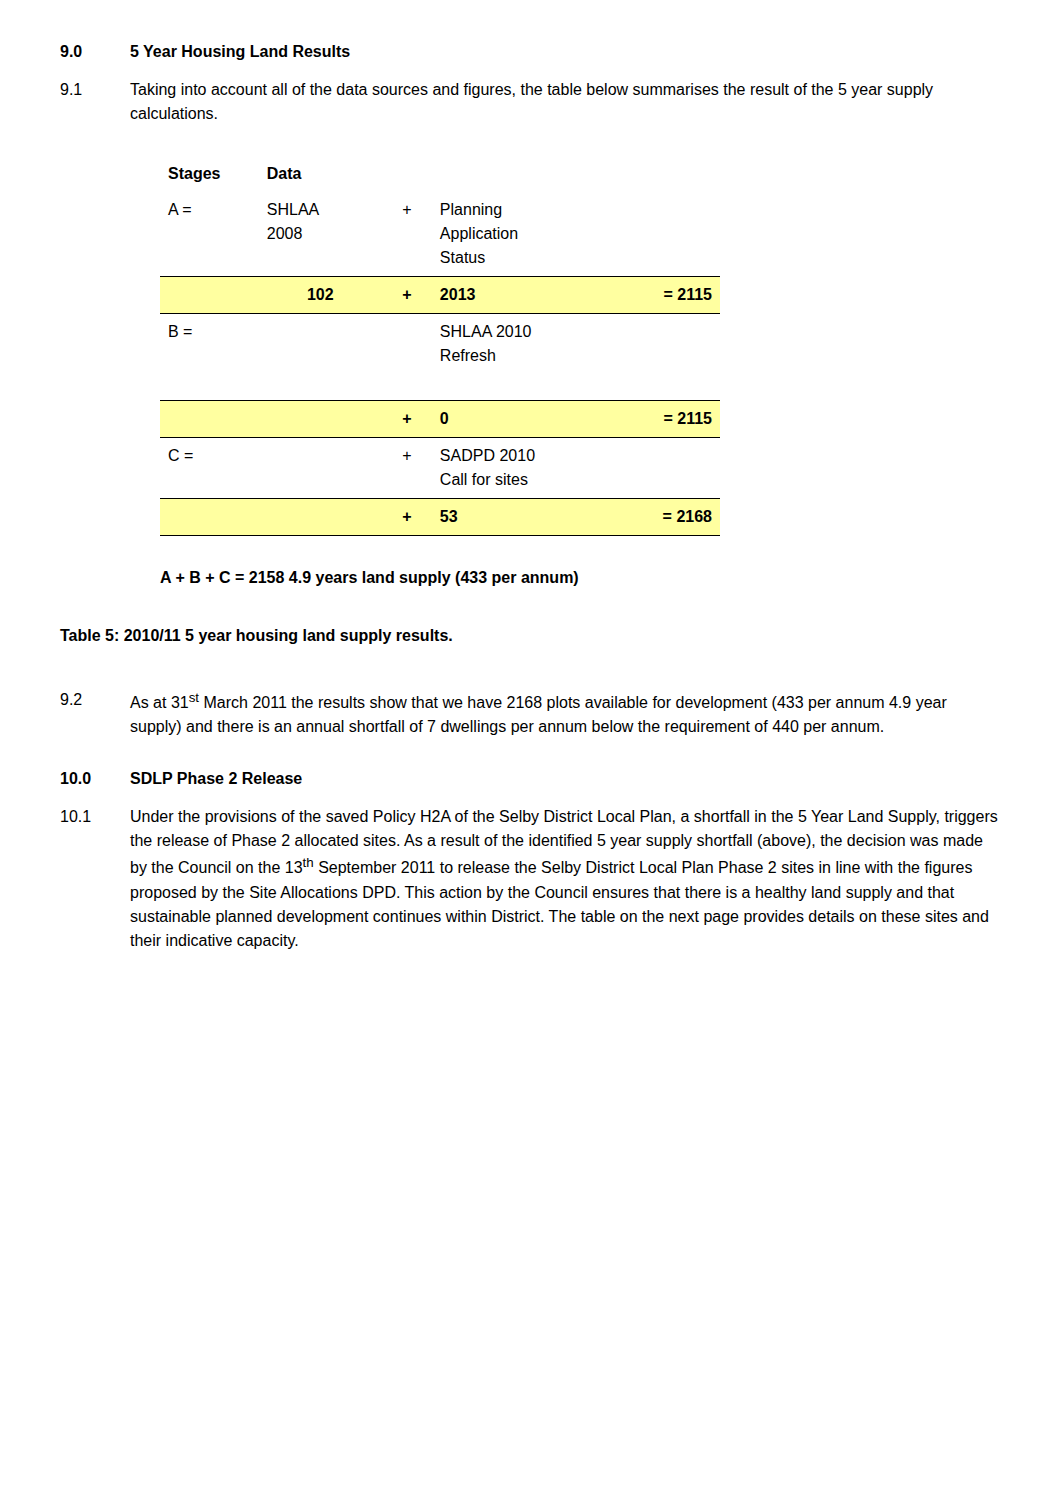9.0
5 Year Housing Land Results
9.1
Taking into account all of the data sources and figures, the table below summarises the result of the 5 year supply calculations.
| Stages | Data | | | |
| A = | SHLAA 2008 | + | Planning Application Status | |
| | 102 | + | 2013 | = 2115 |
| B = | | | SHLAA 2010 Refresh | |
| | | + | 0 | = 2115 |
| C = | | + | SADPD 2010 Call for sites | |
| | | + | 53 | = 2168 |
A + B + C = 2158 4.9 years land supply (433 per annum)
Table 5: 2010/11 5 year housing land supply results.
9.2
As at 31st March 2011 the results show that we have 2168 plots available for development (433 per annum 4.9 year supply) and there is an annual shortfall of 7 dwellings per annum below the requirement of 440 per annum.
10.0
SDLP Phase 2 Release
10.1
Under the provisions of the saved Policy H2A of the Selby District Local Plan, a shortfall in the 5 Year Land Supply, triggers the release of Phase 2 allocated sites. As a result of the identified 5 year supply shortfall (above), the decision was made by the Council on the 13th September 2011 to release the Selby District Local Plan Phase 2 sites in line with the figures proposed by the Site Allocations DPD. This action by the Council ensures that there is a healthy land supply and that sustainable planned development continues within District. The table on the next page provides details on these sites and their indicative capacity.